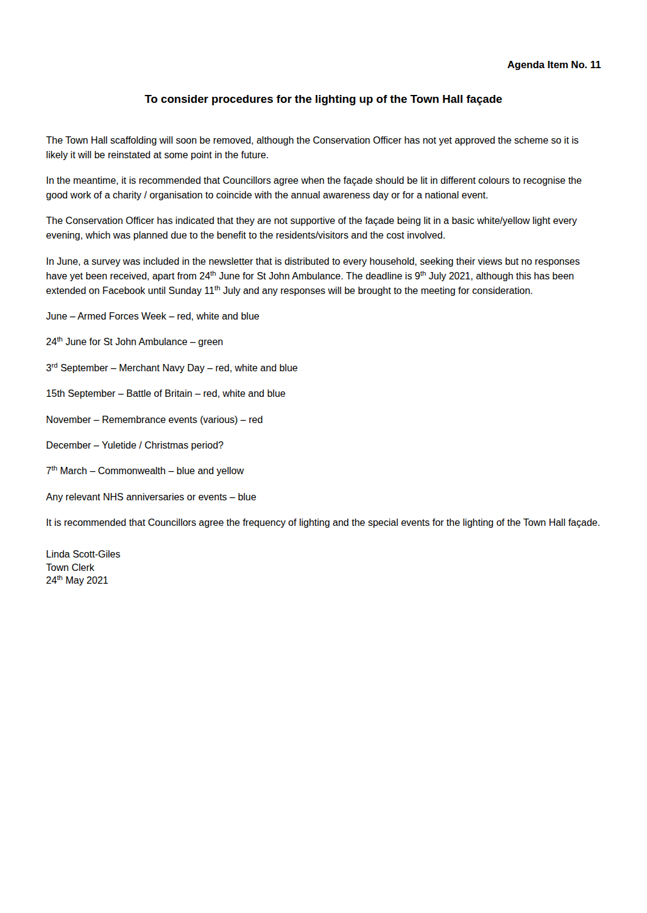Agenda Item No. 11
To consider procedures for the lighting up of the Town Hall façade
The Town Hall scaffolding will soon be removed, although the Conservation Officer has not yet approved the scheme so it is likely it will be reinstated at some point in the future.
In the meantime, it is recommended that Councillors agree when the façade should be lit in different colours to recognise the good work of a charity / organisation to coincide with the annual awareness day or for a national event.
The Conservation Officer has indicated that they are not supportive of the façade being lit in a basic white/yellow light every evening, which was planned due to the benefit to the residents/visitors and the cost involved.
In June, a survey was included in the newsletter that is distributed to every household, seeking their views but no responses have yet been received, apart from 24th June for St John Ambulance. The deadline is 9th July 2021, although this has been extended on Facebook until Sunday 11th July and any responses will be brought to the meeting for consideration.
June – Armed Forces Week – red, white and blue
24th June for St John Ambulance – green
3rd September – Merchant Navy Day – red, white and blue
15th September – Battle of Britain – red, white and blue
November – Remembrance events (various) – red
December – Yuletide / Christmas period?
7th March – Commonwealth – blue and yellow
Any relevant NHS anniversaries or events – blue
It is recommended that Councillors agree the frequency of lighting and the special events for the lighting of the Town Hall façade.
Linda Scott-Giles
Town Clerk
24th May 2021